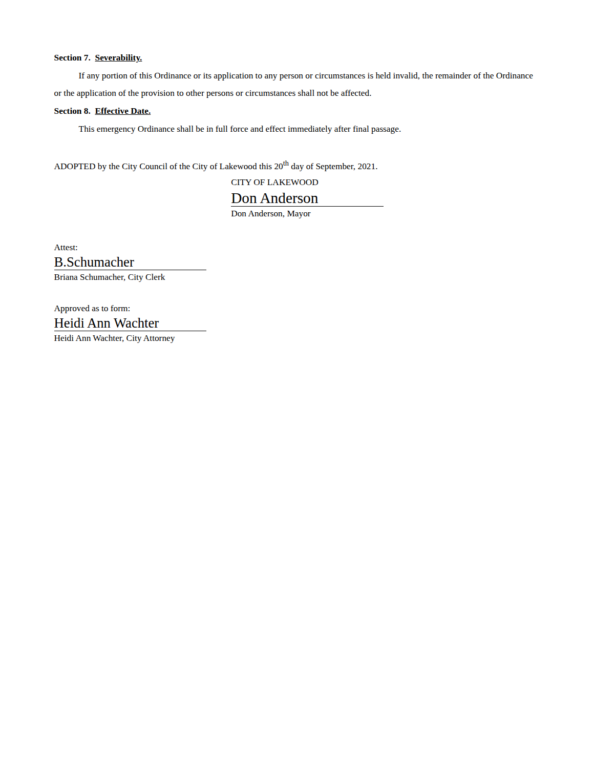Section 7. Severability.
If any portion of this Ordinance or its application to any person or circumstances is held invalid, the remainder of the Ordinance or the application of the provision to other persons or circumstances shall not be affected.
Section 8. Effective Date.
This emergency Ordinance shall be in full force and effect immediately after final passage.
ADOPTED by the City Council of the City of Lakewood this 20th day of September, 2021.
CITY OF LAKEWOOD
Don Anderson
Don Anderson, Mayor
Attest:
B.Schumacher
Briana Schumacher, City Clerk
Approved as to form:
Heidi Ann Wachter
Heidi Ann Wachter, City Attorney